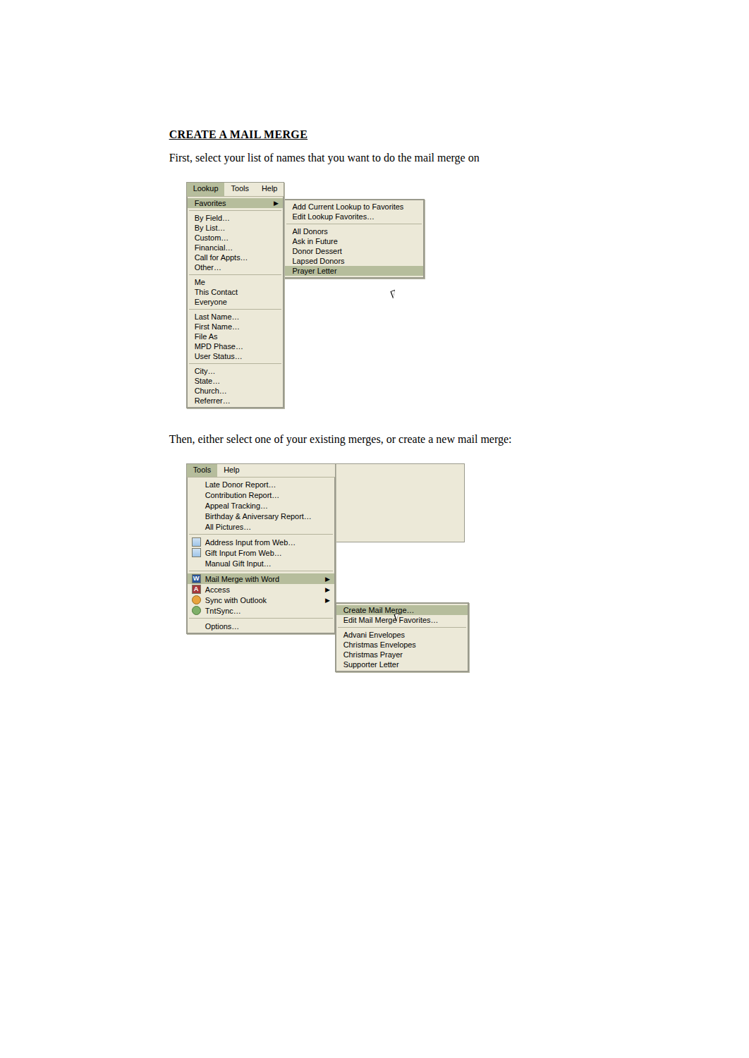CREATE A MAIL MERGE
First, select your list of names that you want to do the mail merge on
Lookup
Tools
Help
Favorites▶
By Field…
By List…
Custom…
Financial…
Call for Appts…
Other…
Me
This Contact
Everyone
Last Name…
First Name…
File As
MPD Phase…
User Status…
City…
State…
Church…
Referrer…
Add Current Lookup to Favorites
Edit Lookup Favorites…
All Donors
Ask in Future
Donor Dessert
Lapsed Donors
Prayer Letter
Then, either select one of your existing merges, or create a new mail merge:
Tools
Help
Late Donor Report…
Contribution Report…
Appeal Tracking…
Birthday & Aniversary Report…
All Pictures…
Address Input from Web…
Gift Input From Web…
Manual Gift Input…
WMail Merge with Word▶
AAccess▶
Sync with Outlook▶
TntSync…
Options…
Create Mail Merge…
Edit Mail Merge Favorites…
Advani Envelopes
Christmas Envelopes
Christmas Prayer
Supporter Letter